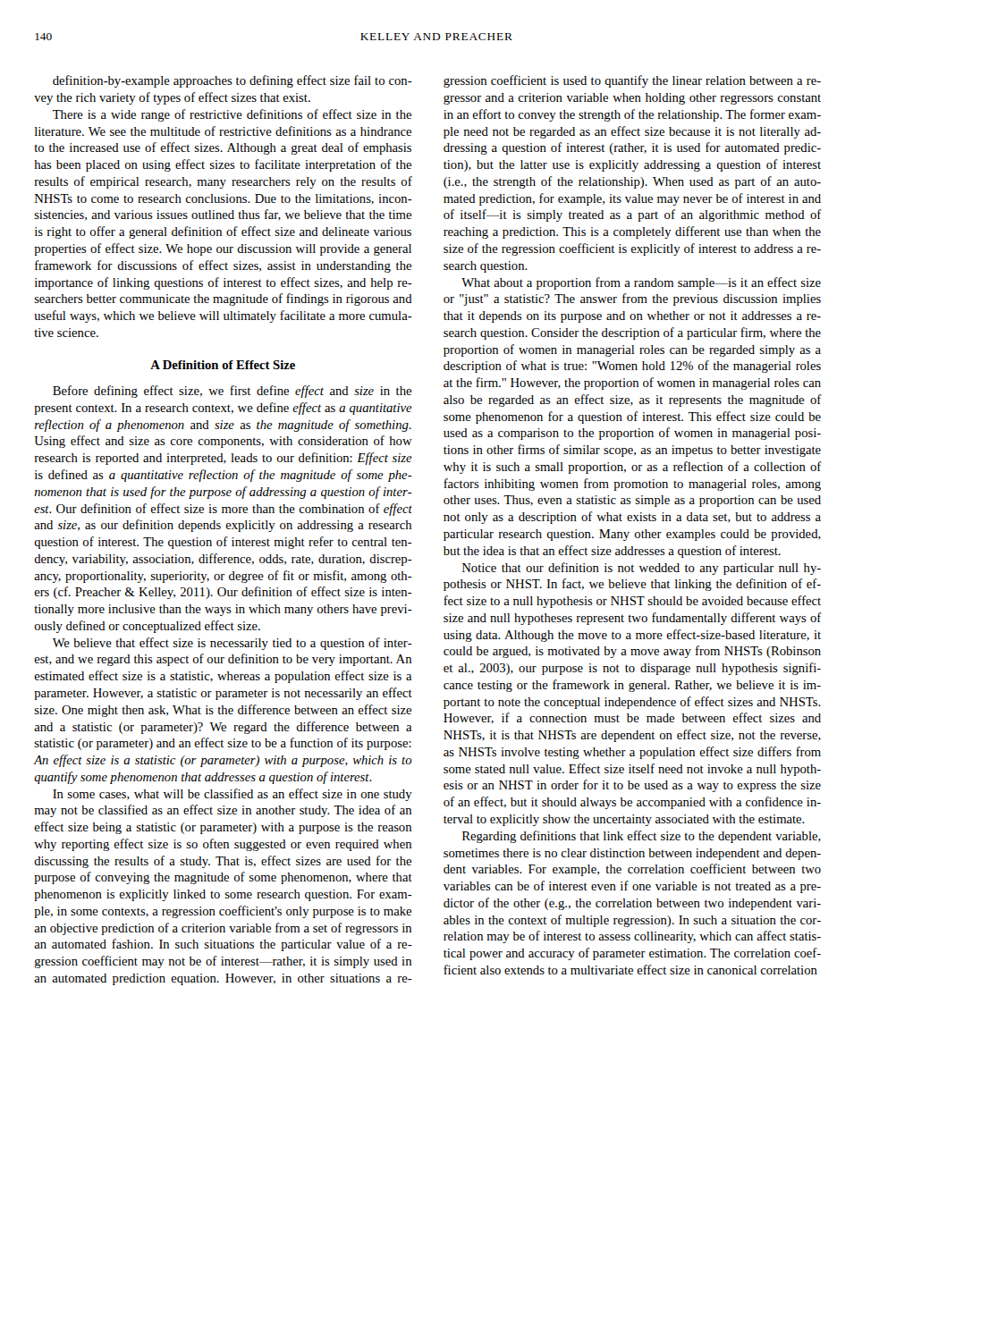140 KELLEY AND PREACHER
definition-by-example approaches to defining effect size fail to convey the rich variety of types of effect sizes that exist.
There is a wide range of restrictive definitions of effect size in the literature. We see the multitude of restrictive definitions as a hindrance to the increased use of effect sizes. Although a great deal of emphasis has been placed on using effect sizes to facilitate interpretation of the results of empirical research, many researchers rely on the results of NHSTs to come to research conclusions. Due to the limitations, inconsistencies, and various issues outlined thus far, we believe that the time is right to offer a general definition of effect size and delineate various properties of effect size. We hope our discussion will provide a general framework for discussions of effect sizes, assist in understanding the importance of linking questions of interest to effect sizes, and help researchers better communicate the magnitude of findings in rigorous and useful ways, which we believe will ultimately facilitate a more cumulative science.
A Definition of Effect Size
Before defining effect size, we first define effect and size in the present context. In a research context, we define effect as a quantitative reflection of a phenomenon and size as the magnitude of something. Using effect and size as core components, with consideration of how research is reported and interpreted, leads to our definition: Effect size is defined as a quantitative reflection of the magnitude of some phenomenon that is used for the purpose of addressing a question of interest. Our definition of effect size is more than the combination of effect and size, as our definition depends explicitly on addressing a research question of interest. The question of interest might refer to central tendency, variability, association, difference, odds, rate, duration, discrepancy, proportionality, superiority, or degree of fit or misfit, among others (cf. Preacher & Kelley, 2011). Our definition of effect size is intentionally more inclusive than the ways in which many others have previously defined or conceptualized effect size.
We believe that effect size is necessarily tied to a question of interest, and we regard this aspect of our definition to be very important. An estimated effect size is a statistic, whereas a population effect size is a parameter. However, a statistic or parameter is not necessarily an effect size. One might then ask, What is the difference between an effect size and a statistic (or parameter)? We regard the difference between a statistic (or parameter) and an effect size to be a function of its purpose: An effect size is a statistic (or parameter) with a purpose, which is to quantify some phenomenon that addresses a question of interest.
In some cases, what will be classified as an effect size in one study may not be classified as an effect size in another study. The idea of an effect size being a statistic (or parameter) with a purpose is the reason why reporting effect size is so often suggested or even required when discussing the results of a study. That is, effect sizes are used for the purpose of conveying the magnitude of some phenomenon, where that phenomenon is explicitly linked to some research question. For example, in some contexts, a regression coefficient's only purpose is to make an objective prediction of a criterion variable from a set of regressors in an automated fashion. In such situations the particular value of a regression coefficient may not be of interest—rather, it is simply used in an automated prediction equation. However, in other situations a regression coefficient is used to quantify the linear relation between a regressor and a criterion variable when holding other regressors constant in an effort to convey the strength of the relationship. The former example need not be regarded as an effect size because it is not literally addressing a question of interest (rather, it is used for automated prediction), but the latter use is explicitly addressing a question of interest (i.e., the strength of the relationship). When used as part of an automated prediction, for example, its value may never be of interest in and of itself—it is simply treated as a part of an algorithmic method of reaching a prediction. This is a completely different use than when the size of the regression coefficient is explicitly of interest to address a research question.
What about a proportion from a random sample—is it an effect size or "just" a statistic? The answer from the previous discussion implies that it depends on its purpose and on whether or not it addresses a research question. Consider the description of a particular firm, where the proportion of women in managerial roles can be regarded simply as a description of what is true: "Women hold 12% of the managerial roles at the firm." However, the proportion of women in managerial roles can also be regarded as an effect size, as it represents the magnitude of some phenomenon for a question of interest. This effect size could be used as a comparison to the proportion of women in managerial positions in other firms of similar scope, as an impetus to better investigate why it is such a small proportion, or as a reflection of a collection of factors inhibiting women from promotion to managerial roles, among other uses. Thus, even a statistic as simple as a proportion can be used not only as a description of what exists in a data set, but to address a particular research question. Many other examples could be provided, but the idea is that an effect size addresses a question of interest.
Notice that our definition is not wedded to any particular null hypothesis or NHST. In fact, we believe that linking the definition of effect size to a null hypothesis or NHST should be avoided because effect size and null hypotheses represent two fundamentally different ways of using data. Although the move to a more effect-size-based literature, it could be argued, is motivated by a move away from NHSTs (Robinson et al., 2003), our purpose is not to disparage null hypothesis significance testing or the framework in general. Rather, we believe it is important to note the conceptual independence of effect sizes and NHSTs. However, if a connection must be made between effect sizes and NHSTs, it is that NHSTs are dependent on effect size, not the reverse, as NHSTs involve testing whether a population effect size differs from some stated null value. Effect size itself need not invoke a null hypothesis or an NHST in order for it to be used as a way to express the size of an effect, but it should always be accompanied with a confidence interval to explicitly show the uncertainty associated with the estimate.
Regarding definitions that link effect size to the dependent variable, sometimes there is no clear distinction between independent and dependent variables. For example, the correlation coefficient between two variables can be of interest even if one variable is not treated as a predictor of the other (e.g., the correlation between two independent variables in the context of multiple regression). In such a situation the correlation may be of interest to assess collinearity, which can affect statistical power and accuracy of parameter estimation. The correlation coefficient also extends to a multivariate effect size in canonical correlation